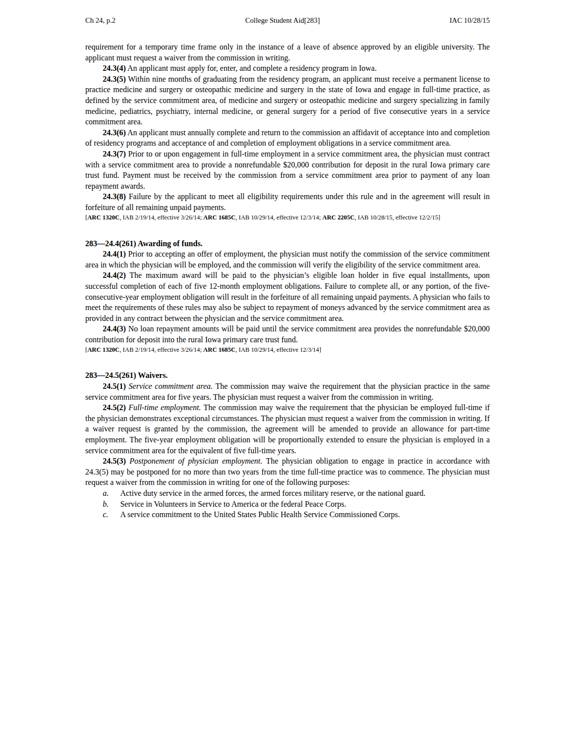Ch 24, p.2 College Student Aid[283] IAC 10/28/15
requirement for a temporary time frame only in the instance of a leave of absence approved by an eligible university. The applicant must request a waiver from the commission in writing.
24.3(4) An applicant must apply for, enter, and complete a residency program in Iowa.
24.3(5) Within nine months of graduating from the residency program, an applicant must receive a permanent license to practice medicine and surgery or osteopathic medicine and surgery in the state of Iowa and engage in full-time practice, as defined by the service commitment area, of medicine and surgery or osteopathic medicine and surgery specializing in family medicine, pediatrics, psychiatry, internal medicine, or general surgery for a period of five consecutive years in a service commitment area.
24.3(6) An applicant must annually complete and return to the commission an affidavit of acceptance into and completion of residency programs and acceptance of and completion of employment obligations in a service commitment area.
24.3(7) Prior to or upon engagement in full-time employment in a service commitment area, the physician must contract with a service commitment area to provide a nonrefundable $20,000 contribution for deposit in the rural Iowa primary care trust fund. Payment must be received by the commission from a service commitment area prior to payment of any loan repayment awards.
24.3(8) Failure by the applicant to meet all eligibility requirements under this rule and in the agreement will result in forfeiture of all remaining unpaid payments.
[ARC 1320C, IAB 2/19/14, effective 3/26/14; ARC 1685C, IAB 10/29/14, effective 12/3/14; ARC 2205C, IAB 10/28/15, effective 12/2/15]
283—24.4(261) Awarding of funds.
24.4(1) Prior to accepting an offer of employment, the physician must notify the commission of the service commitment area in which the physician will be employed, and the commission will verify the eligibility of the service commitment area.
24.4(2) The maximum award will be paid to the physician’s eligible loan holder in five equal installments, upon successful completion of each of five 12-month employment obligations. Failure to complete all, or any portion, of the five-consecutive-year employment obligation will result in the forfeiture of all remaining unpaid payments. A physician who fails to meet the requirements of these rules may also be subject to repayment of moneys advanced by the service commitment area as provided in any contract between the physician and the service commitment area.
24.4(3) No loan repayment amounts will be paid until the service commitment area provides the nonrefundable $20,000 contribution for deposit into the rural Iowa primary care trust fund.
[ARC 1320C, IAB 2/19/14, effective 3/26/14; ARC 1685C, IAB 10/29/14, effective 12/3/14]
283—24.5(261) Waivers.
24.5(1) Service commitment area. The commission may waive the requirement that the physician practice in the same service commitment area for five years. The physician must request a waiver from the commission in writing.
24.5(2) Full-time employment. The commission may waive the requirement that the physician be employed full-time if the physician demonstrates exceptional circumstances. The physician must request a waiver from the commission in writing. If a waiver request is granted by the commission, the agreement will be amended to provide an allowance for part-time employment. The five-year employment obligation will be proportionally extended to ensure the physician is employed in a service commitment area for the equivalent of five full-time years.
24.5(3) Postponement of physician employment. The physician obligation to engage in practice in accordance with 24.3(5) may be postponed for no more than two years from the time full-time practice was to commence. The physician must request a waiver from the commission in writing for one of the following purposes:
a. Active duty service in the armed forces, the armed forces military reserve, or the national guard.
b. Service in Volunteers in Service to America or the federal Peace Corps.
c. A service commitment to the United States Public Health Service Commissioned Corps.